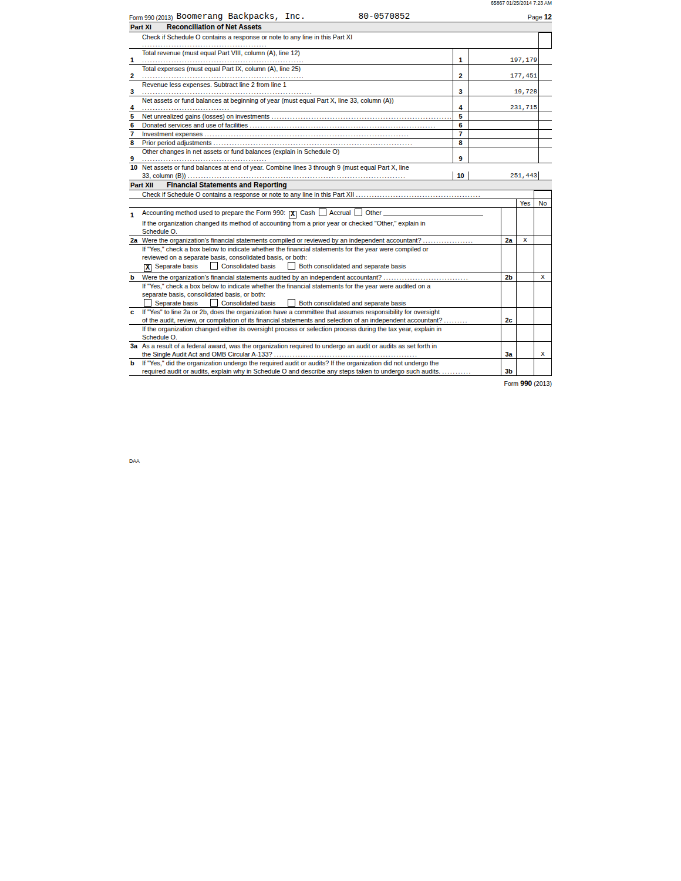65867 01/25/2014 7:23 AM
Form 990 (2013) Boomerang Backpacks, Inc. 80-0570852 Page 12
Part XI Reconciliation of Net Assets
| | Check if Schedule O contains a response or note to any line in this Part XI ................................................................. | | | |
| 1 | Total revenue (must equal Part VIII, column (A), line 12) ..................................................................................... | 1 | 197,179 | |
| 2 | Total expenses (must equal Part IX, column (A), line 25) ..................................................................................... | 2 | 177,451 | |
| 3 | Revenue less expenses. Subtract line 2 from line 1 ......................................................................................... | 3 | 19,728 | |
| 4 | Net assets or fund balances at beginning of year (must equal Part X, line 33, column (A)) ................................. | 4 | 231,715 | |
| 5 | Net unrealized gains (losses) on investments .............................................................................................. | 5 | | |
| 6 | Donated services and use of facilities ..................................................................................................... | 6 | | |
| 7 | Investment expenses ............................................................................................................................. | 7 | | |
| 8 | Prior period adjustments ........................................................................................................................... | 8 | | |
| 9 | Other changes in net assets or fund balances (explain in Schedule O) ....................................................... | 9 | | |
| 10 | Net assets or fund balances at end of year. Combine lines 3 through 9 (must equal Part X, line | | | |
| | 33, column (B)) ..................................................................................................................................... | 10 | 251,443 | |
Part XII Financial Statements and Reporting
| | Check if Schedule O contains a response or note to any line in this Part XII ............................................... | | | |
| | | | Yes | No |
| 1 | Accounting method used to prepare the Form 990: X Cash Accrual Other | | | |
| | If the organization changed its method of accounting from a prior year or checked "Other," explain in | | | |
| | Schedule O. | | | |
| 2a | Were the organization's financial statements compiled or reviewed by an independent accountant? ......................... | 2a | X | |
| | If "Yes," check a box below to indicate whether the financial statements for the year were compiled or | | | |
| | reviewed on a separate basis, consolidated basis, or both: | | | |
| | X Separate basis Consolidated basis Both consolidated and separate basis | | | |
| b | Were the organization's financial statements audited by an independent accountant? ................................................. | 2b | | X |
| | If "Yes," check a box below to indicate whether the financial statements for the year were audited on a | | | |
| | separate basis, consolidated basis, or both: | | | |
| | Separate basis Consolidated basis Both consolidated and separate basis | | | |
| c | If "Yes" to line 2a or 2b, does the organization have a committee that assumes responsibility for oversight | | | |
| | of the audit, review, or compilation of its financial statements and selection of an independent accountant? ......... | 2c | | |
| | If the organization changed either its oversight process or selection process during the tax year, explain in | | | |
| | Schedule O. | | | |
| 3a | As a result of a federal award, was the organization required to undergo an audit or audits as set forth in | | | |
| | the Single Audit Act and OMB Circular A-133? ......................................................................................... | 3a | | X |
| b | If "Yes," did the organization undergo the required audit or audits? If the organization did not undergo the | | | |
| | required audit or audits, explain why in Schedule O and describe any steps taken to undergo such audits. ............. | 3b | | |
Form 990 (2013)
DAA